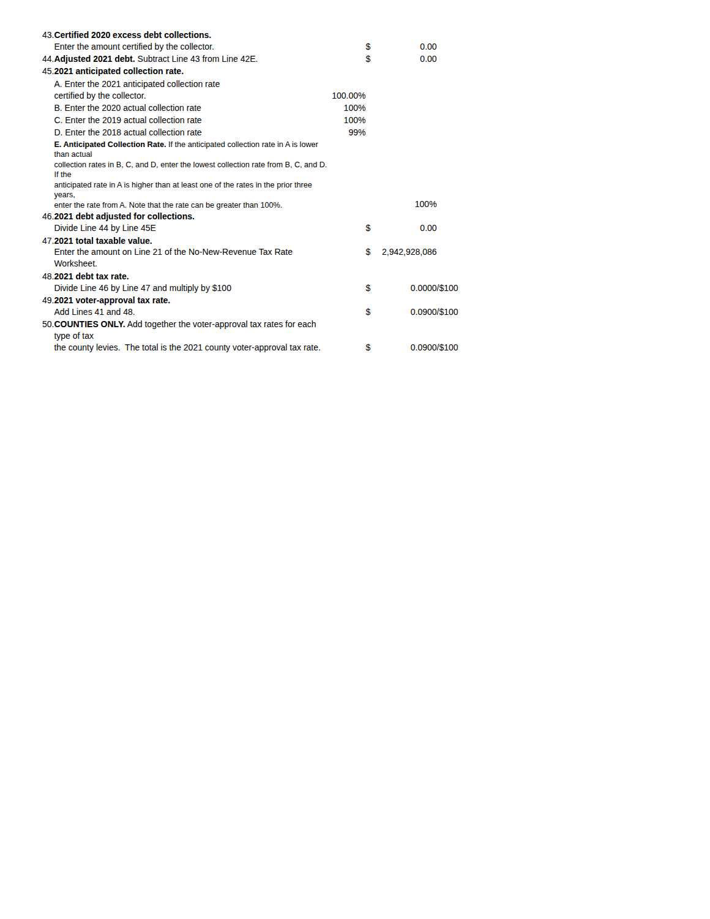| 43. | Certified 2020 excess debt collections. | | | | |
| | Enter the amount certified by the collector. | | $ | 0.00 | |
| 44. | Adjusted 2021 debt. Subtract Line 43 from Line 42E. | | $ | 0.00 | |
| 45. | 2021 anticipated collection rate. | | | | |
| | A. Enter the 2021 anticipated collection rate | | | | |
| | certified by the collector. | 100.00% | | | |
| | B. Enter the 2020 actual collection rate | 100% | | | |
| | C. Enter the 2019 actual collection rate | 100% | | | |
| | D. Enter the 2018 actual collection rate | 99% | | | |
| | E. Anticipated Collection Rate. If the anticipated collection rate in A is lower than actual collection rates in B, C, and D, enter the lowest collection rate from B, C, and D. If the anticipated rate in A is higher than at least one of the rates in the prior three years, enter the rate from A. Note that the rate can be greater than 100%. | | | 100% | |
| 46. | 2021 debt adjusted for collections. | | | | |
| | Divide Line 44 by Line 45E | | $ | 0.00 | |
| 47. | 2021 total taxable value. | | | | |
| | Enter the amount on Line 21 of the No-New-Revenue Tax Rate Worksheet. | | $ | 2,942,928,086 | |
| 48. | 2021 debt tax rate. | | | | |
| | Divide Line 46 by Line 47 and multiply by $100 | | $ | 0.0000 | /$100 |
| 49. | 2021 voter-approval tax rate. | | | | |
| | Add Lines 41 and 48. | | $ | 0.0900 | /$100 |
| 50. | COUNTIES ONLY. Add together the voter-approval tax rates for each type of tax | | | | |
| | the county levies. The total is the 2021 county voter-approval tax rate. | | $ | 0.0900 | /$100 |